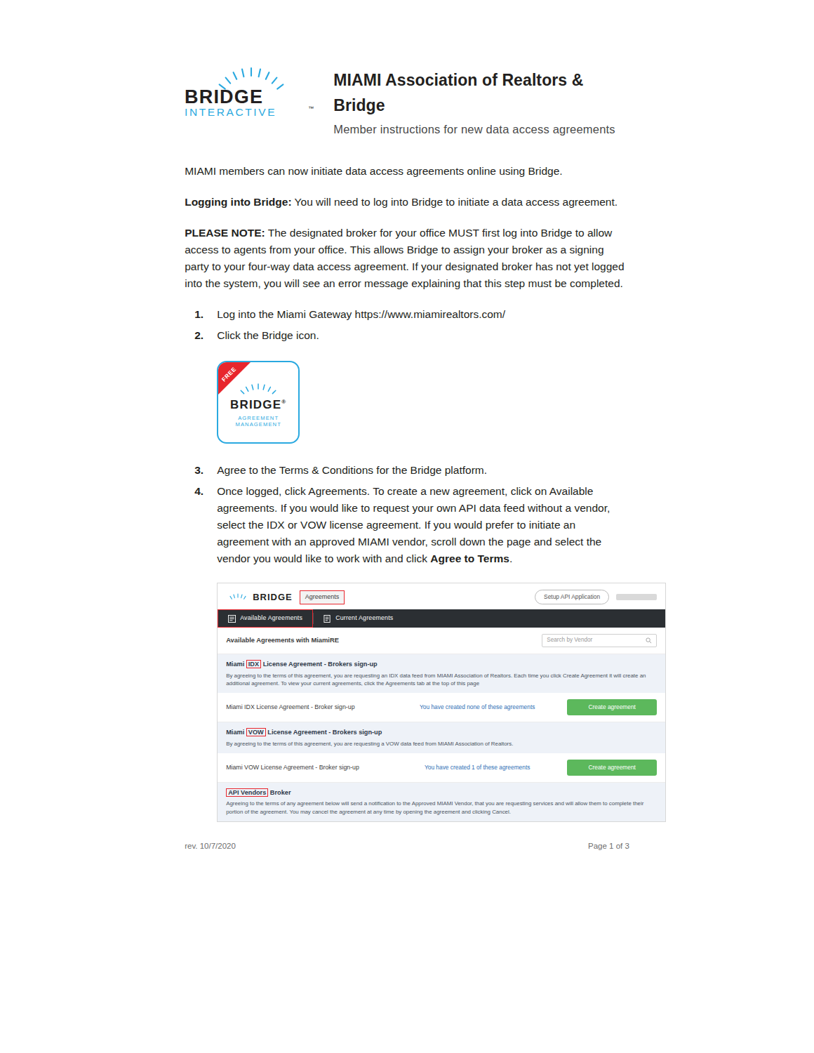BRIDGE INTERACTIVE ™
MIAMI Association of Realtors & Bridge
Member instructions for new data access agreements
MIAMI members can now initiate data access agreements online using Bridge.
Logging into Bridge: You will need to log into Bridge to initiate a data access agreement.
PLEASE NOTE: The designated broker for your office MUST first log into Bridge to allow access to agents from your office. This allows Bridge to assign your broker as a signing party to your four-way data access agreement. If your designated broker has not yet logged into the system, you will see an error message explaining that this step must be completed.
Log into the Miami Gateway https://www.miamirealtors.com/
Click the Bridge icon.
FREE
BRIDGE®
AGREEMENT
MANAGEMENT
Agree to the Terms & Conditions for the Bridge platform.
Once logged, click Agreements. To create a new agreement, click on Available agreements. If you would like to request your own API data feed without a vendor, select the IDX or VOW license agreement. If you would prefer to initiate an agreement with an approved MIAMI vendor, scroll down the page and select the vendor you would like to work with and click Agree to Terms.
BRIDGE
Agreements
Setup API Application
Available Agreements
Current Agreements
Available Agreements with MiamiRE
Search by Vendor
Miami IDX License Agreement - Brokers sign-up
By agreeing to the terms of this agreement, you are requesting an IDX data feed from MIAMI Association of Realtors. Each time you click Create Agreement it will create an additional agreement. To view your current agreements, click the Agreements tab at the top of this page
Miami IDX License Agreement - Broker sign-up
You have created none of these agreements
Create agreement
Miami VOW License Agreement - Brokers sign-up
By agreeing to the terms of this agreement, you are requesting a VOW data feed from MIAMI Association of Realtors.
Miami VOW License Agreement - Broker sign-up
You have created 1 of these agreements
Create agreement
API Vendors Broker
Agreeing to the terms of any agreement below will send a notification to the Approved MIAMI Vendor, that you are requesting services and will allow them to complete their portion of the agreement. You may cancel the agreement at any time by opening the agreement and clicking Cancel.
rev. 10/7/2020
Page 1 of 3